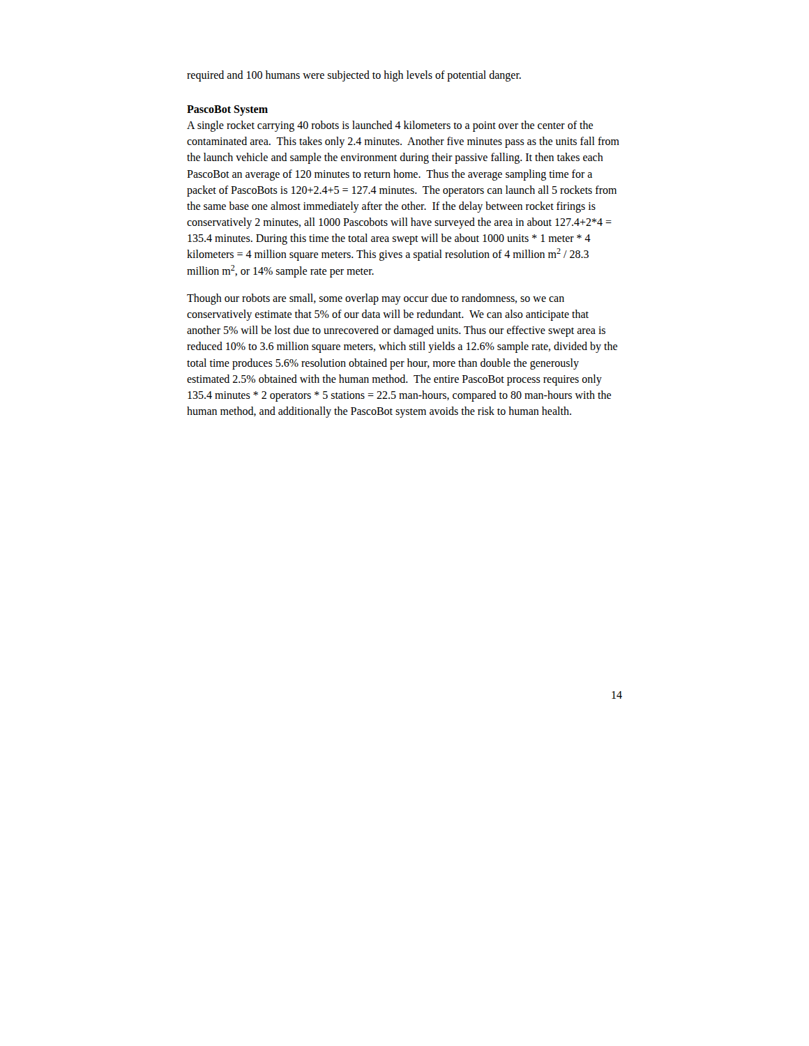required and 100 humans were subjected to high levels of potential danger.
PascoBot System
A single rocket carrying 40 robots is launched 4 kilometers to a point over the center of the contaminated area. This takes only 2.4 minutes. Another five minutes pass as the units fall from the launch vehicle and sample the environment during their passive falling. It then takes each PascoBot an average of 120 minutes to return home. Thus the average sampling time for a packet of PascoBots is 120+2.4+5 = 127.4 minutes. The operators can launch all 5 rockets from the same base one almost immediately after the other. If the delay between rocket firings is conservatively 2 minutes, all 1000 Pascobots will have surveyed the area in about 127.4+2*4 = 135.4 minutes. During this time the total area swept will be about 1000 units * 1 meter * 4 kilometers = 4 million square meters. This gives a spatial resolution of 4 million m2 / 28.3 million m2, or 14% sample rate per meter.
Though our robots are small, some overlap may occur due to randomness, so we can conservatively estimate that 5% of our data will be redundant. We can also anticipate that another 5% will be lost due to unrecovered or damaged units. Thus our effective swept area is reduced 10% to 3.6 million square meters, which still yields a 12.6% sample rate, divided by the total time produces 5.6% resolution obtained per hour, more than double the generously estimated 2.5% obtained with the human method. The entire PascoBot process requires only 135.4 minutes * 2 operators * 5 stations = 22.5 man-hours, compared to 80 man-hours with the human method, and additionally the PascoBot system avoids the risk to human health.
14